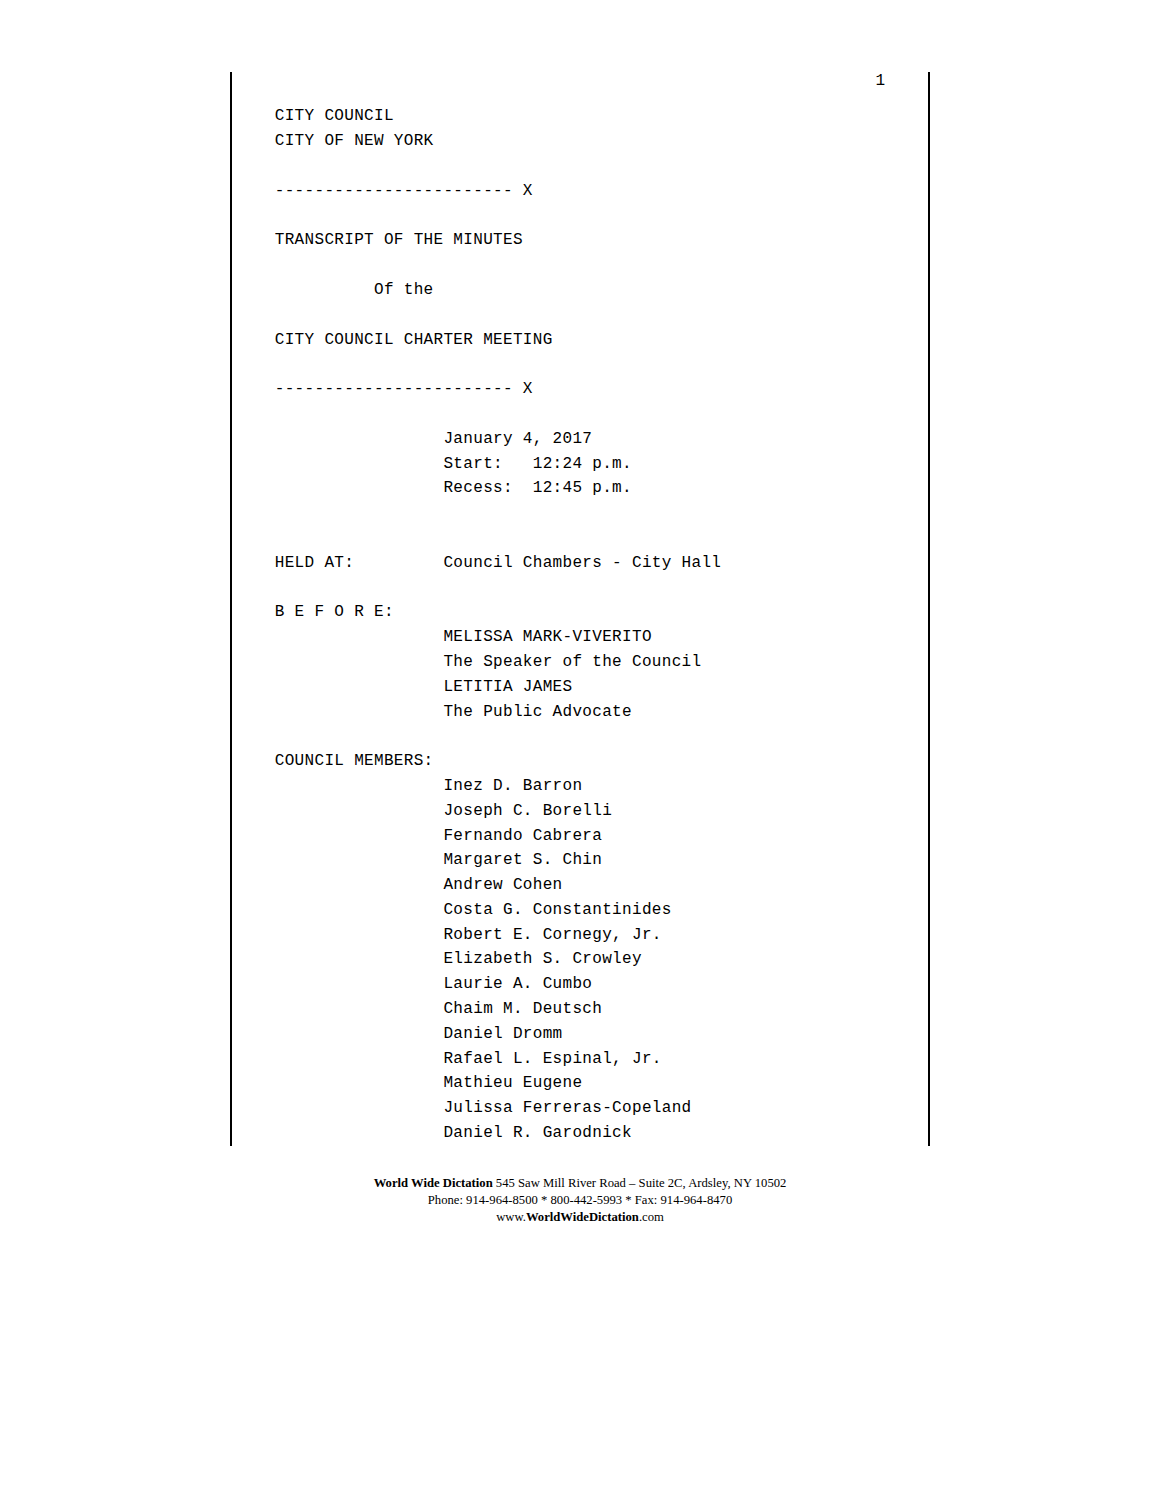1
CITY COUNCIL
CITY OF NEW YORK

------------------------ X

TRANSCRIPT OF THE MINUTES

          Of the

CITY COUNCIL CHARTER MEETING

------------------------ X

                 January 4, 2017
                 Start:   12:24 p.m.
                 Recess:  12:45 p.m.


HELD AT:         Council Chambers - City Hall

B E F O R E:
                 MELISSA MARK-VIVERITO
                 The Speaker of the Council
                 LETITIA JAMES
                 The Public Advocate

COUNCIL MEMBERS:
                 Inez D. Barron
                 Joseph C. Borelli
                 Fernando Cabrera
                 Margaret S. Chin
                 Andrew Cohen
                 Costa G. Constantinides
                 Robert E. Cornegy, Jr.
                 Elizabeth S. Crowley
                 Laurie A. Cumbo
                 Chaim M. Deutsch
                 Daniel Dromm
                 Rafael L. Espinal, Jr.
                 Mathieu Eugene
                 Julissa Ferreras-Copeland
                 Daniel R. Garodnick
World Wide Dictation 545 Saw Mill River Road – Suite 2C, Ardsley, NY 10502
Phone: 914-964-8500 * 800-442-5993 * Fax: 914-964-8470
www.WorldWideDictation.com